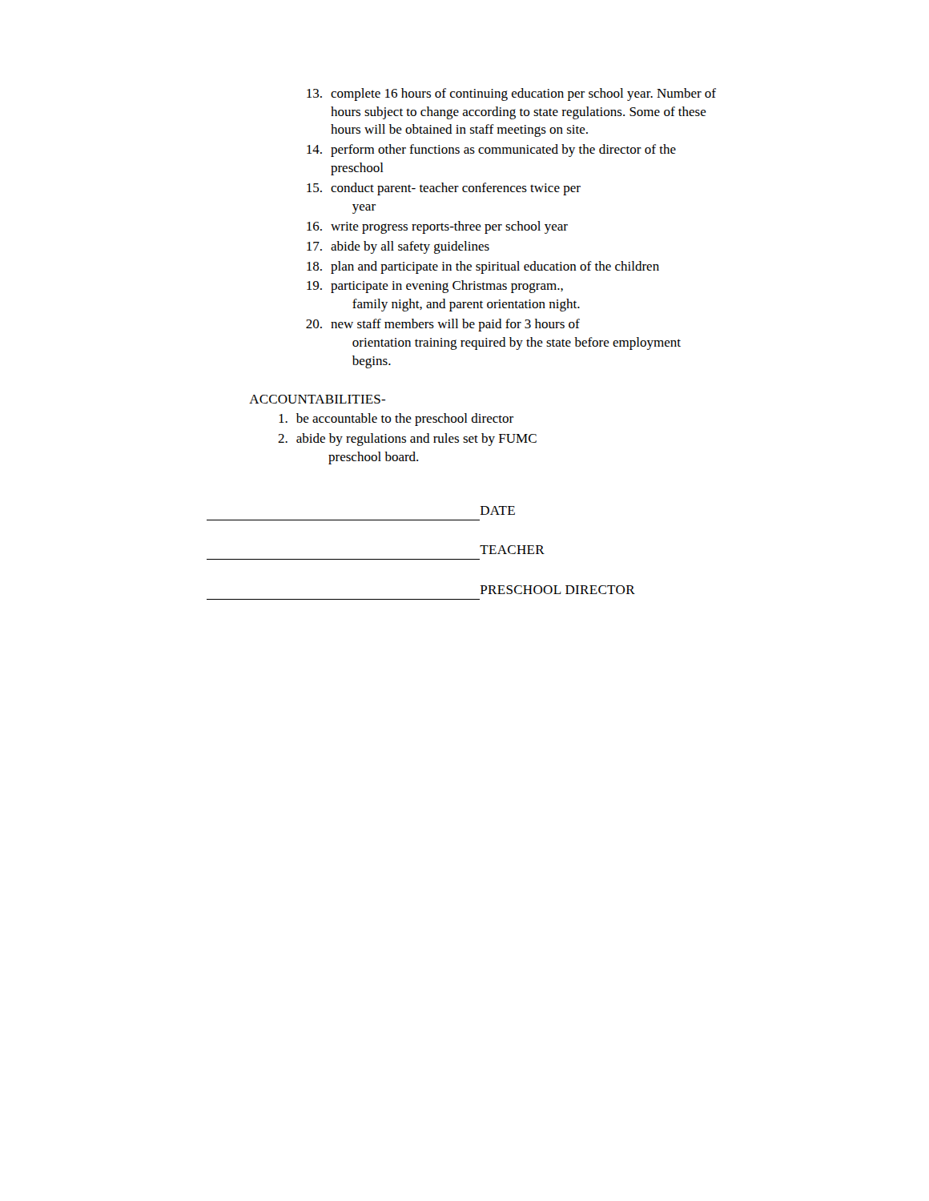complete 16 hours of continuing education per school year. Number of hours subject to change according to state regulations. Some of these hours will be obtained in staff meetings on site.
perform other functions as communicated by the director of the preschool
conduct parent- teacher conferences twice peryear
write progress reports-three per school year
abide by all safety guidelines
plan and participate in the spiritual education of the children
participate in evening Christmas program.,family night, and parent orientation night.
new staff members will be paid for 3 hours oforientation training required by the state before employment begins.
ACCOUNTABILITIES-
be accountable to the preschool director
abide by regulations and rules set by FUMCpreschool board.
DATE
TEACHER
PRESCHOOL DIRECTOR